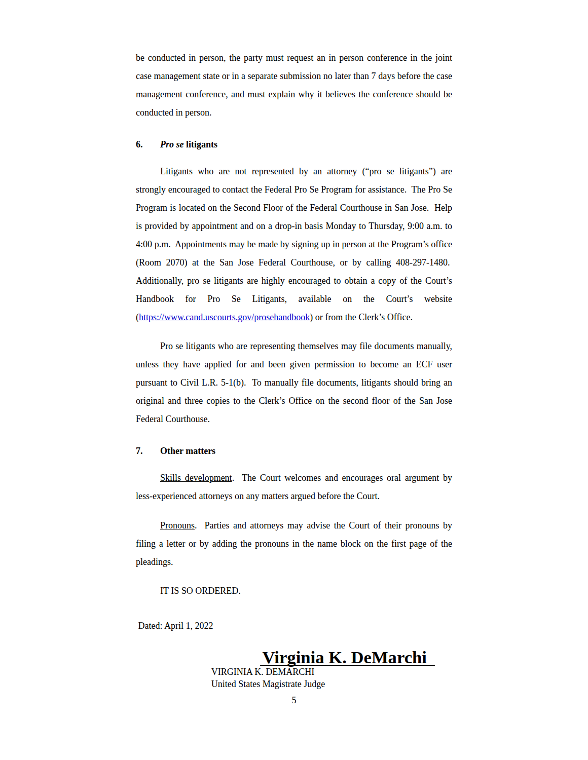be conducted in person, the party must request an in person conference in the joint case management state or in a separate submission no later than 7 days before the case management conference, and must explain why it believes the conference should be conducted in person.
6. Pro se litigants
Litigants who are not represented by an attorney (“pro se litigants”) are strongly encouraged to contact the Federal Pro Se Program for assistance. The Pro Se Program is located on the Second Floor of the Federal Courthouse in San Jose. Help is provided by appointment and on a drop-in basis Monday to Thursday, 9:00 a.m. to 4:00 p.m. Appointments may be made by signing up in person at the Program’s office (Room 2070) at the San Jose Federal Courthouse, or by calling 408-297-1480. Additionally, pro se litigants are highly encouraged to obtain a copy of the Court’s Handbook for Pro Se Litigants, available on the Court’s website (https://www.cand.uscourts.gov/prosehandbook) or from the Clerk’s Office.
Pro se litigants who are representing themselves may file documents manually, unless they have applied for and been given permission to become an ECF user pursuant to Civil L.R. 5-1(b). To manually file documents, litigants should bring an original and three copies to the Clerk’s Office on the second floor of the San Jose Federal Courthouse.
7. Other matters
Skills development. The Court welcomes and encourages oral argument by less-experienced attorneys on any matters argued before the Court.
Pronouns. Parties and attorneys may advise the Court of their pronouns by filing a letter or by adding the pronouns in the name block on the first page of the pleadings.
IT IS SO ORDERED.
Dated: April 1, 2022
Virginia K. DeMarchi
VIRGINIA K. DEMARCHI
United States Magistrate Judge
5